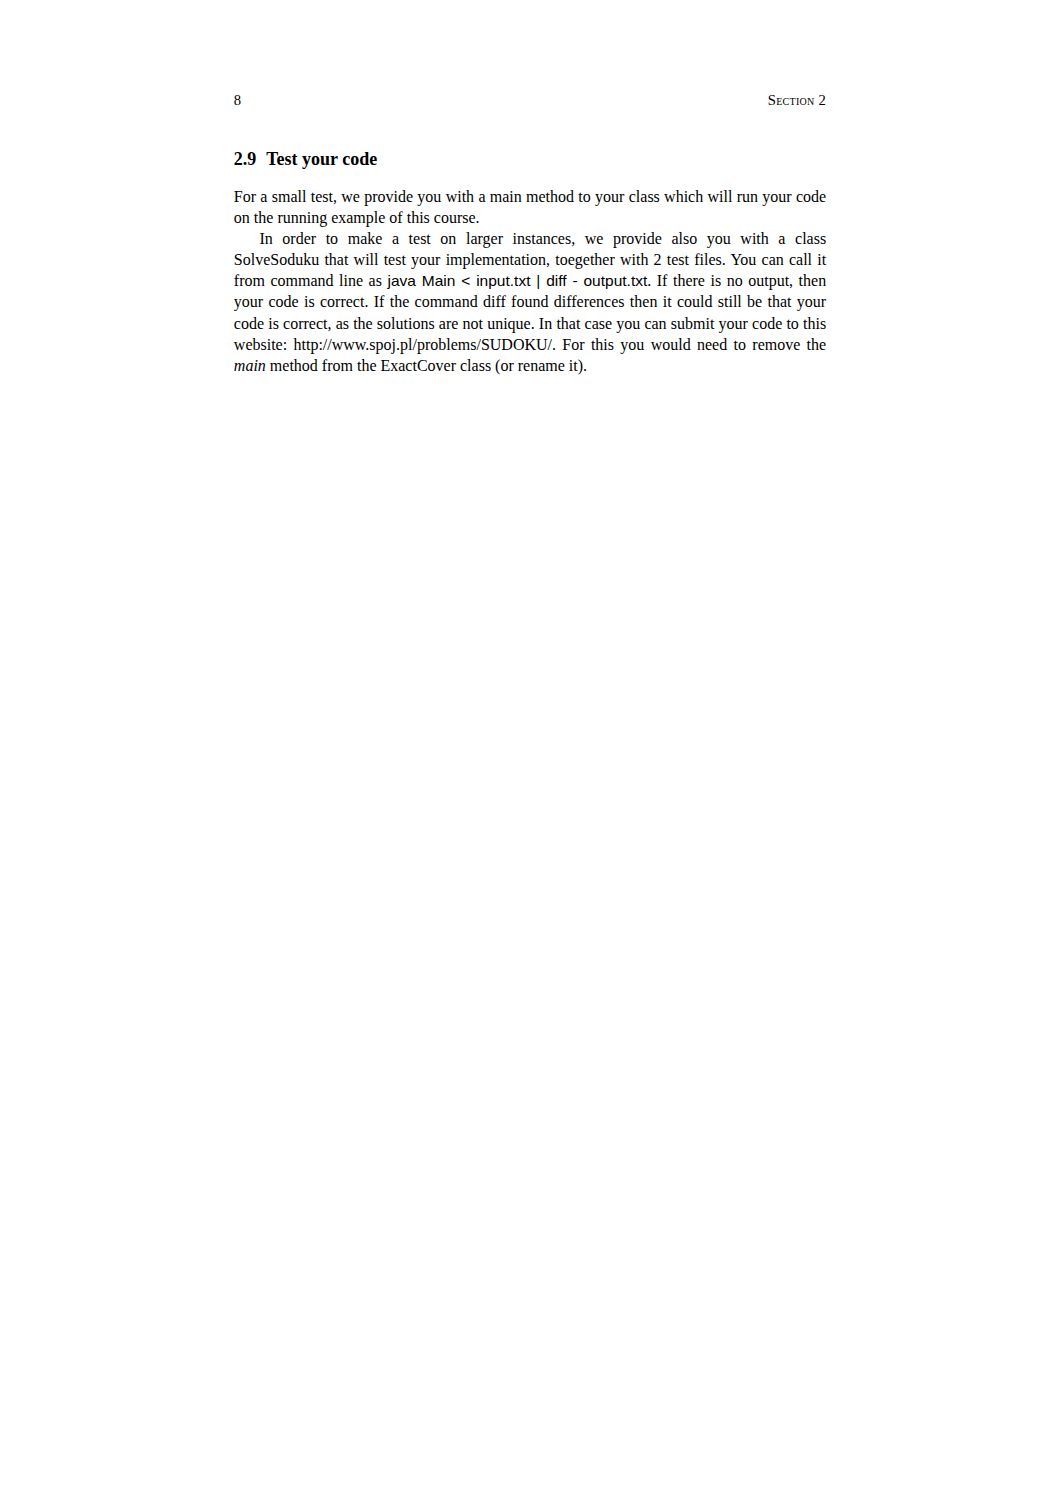8 Section 2
2.9 Test your code
For a small test, we provide you with a main method to your class which will run your code on the running example of this course.
In order to make a test on larger instances, we provide also you with a class SolveSoduku that will test your implementation, toegether with 2 test files. You can call it from command line as java Main < input.txt | diff - output.txt. If there is no output, then your code is correct. If the command diff found differences then it could still be that your code is correct, as the solutions are not unique. In that case you can submit your code to this website: http://www.spoj.pl/problems/SUDOKU/. For this you would need to remove the main method from the ExactCover class (or rename it).